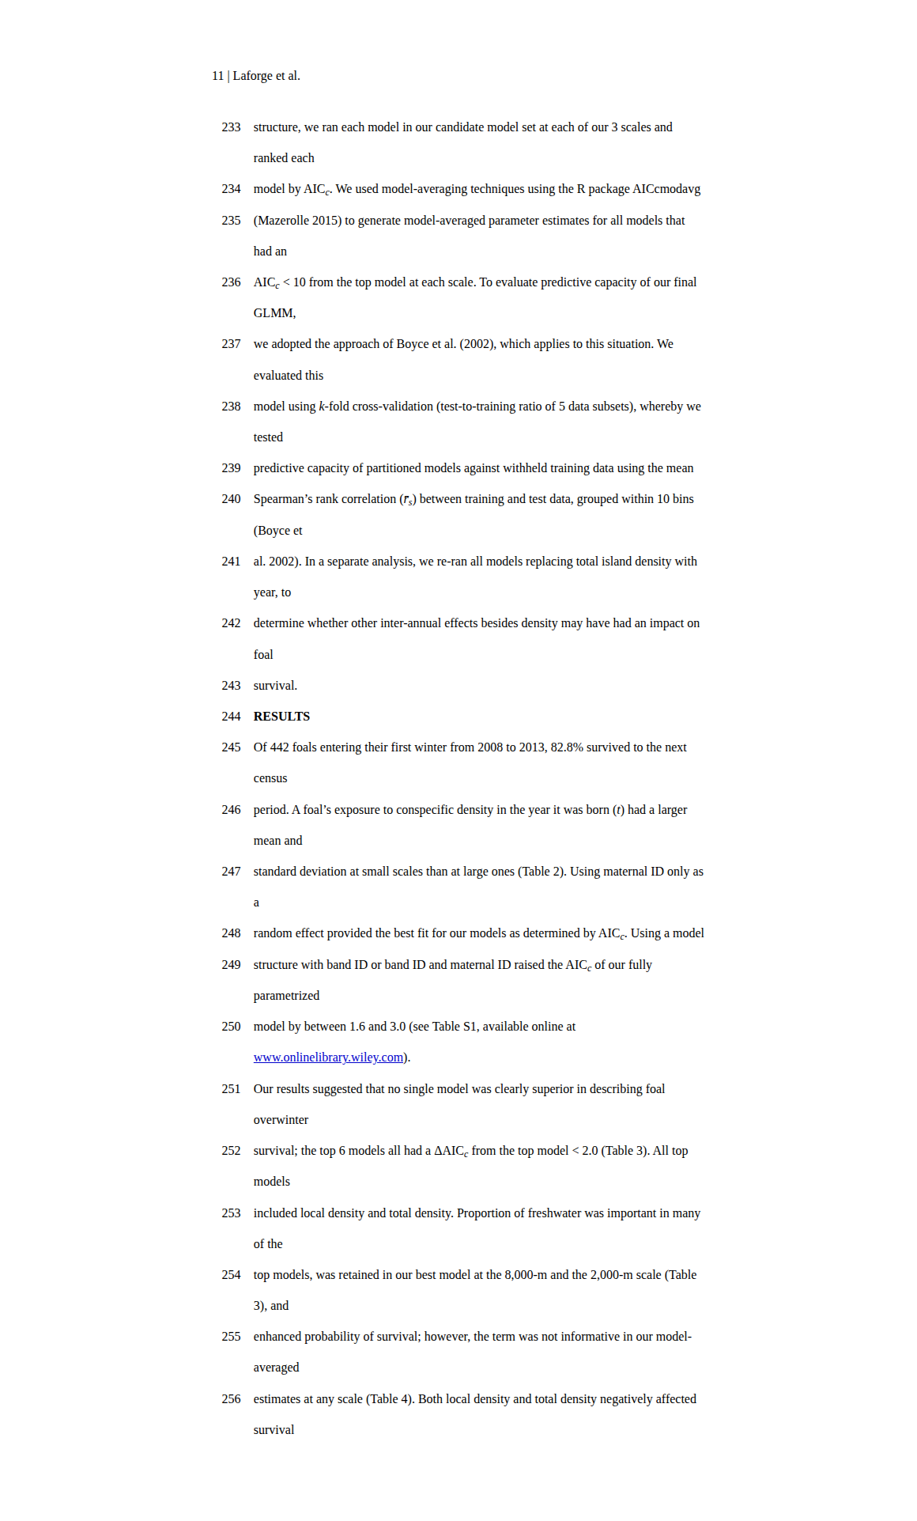11 | Laforge et al.
233structure, we ran each model in our candidate model set at each of our 3 scales and ranked each
234model by AICc. We used model-averaging techniques using the R package AICcmodavg
235(Mazerolle 2015) to generate model-averaged parameter estimates for all models that had an
236 AICc < 10 from the top model at each scale. To evaluate predictive capacity of our final GLMM,
237we adopted the approach of Boyce et al. (2002), which applies to this situation. We evaluated this
238model using k-fold cross-validation (test-to-training ratio of 5 data subsets), whereby we tested
239predictive capacity of partitioned models against withheld training data using the mean
240 Spearman’s rank correlation (r̄s) between training and test data, grouped within 10 bins (Boyce et
241al. 2002). In a separate analysis, we re-ran all models replacing total island density with year, to
242determine whether other inter-annual effects besides density may have had an impact on foal
243survival.
244 RESULTS
245 Of 442 foals entering their first winter from 2008 to 2013, 82.8% survived to the next census
246period. A foal’s exposure to conspecific density in the year it was born (t) had a larger mean and
247standard deviation at small scales than at large ones (Table 2). Using maternal ID only as a
248random effect provided the best fit for our models as determined by AICc. Using a model
249structure with band ID or band ID and maternal ID raised the AICc of our fully parametrized
250model by between 1.6 and 3.0 (see Table S1, available online at www.onlinelibrary.wiley.com).
251 Our results suggested that no single model was clearly superior in describing foal overwinter
252survival; the top 6 models all had a ΔAICc from the top model < 2.0 (Table 3). All top models
253included local density and total density. Proportion of freshwater was important in many of the
254top models, was retained in our best model at the 8,000-m and the 2,000-m scale (Table 3), and
255enhanced probability of survival; however, the term was not informative in our model-averaged
256estimates at any scale (Table 4). Both local density and total density negatively affected survival